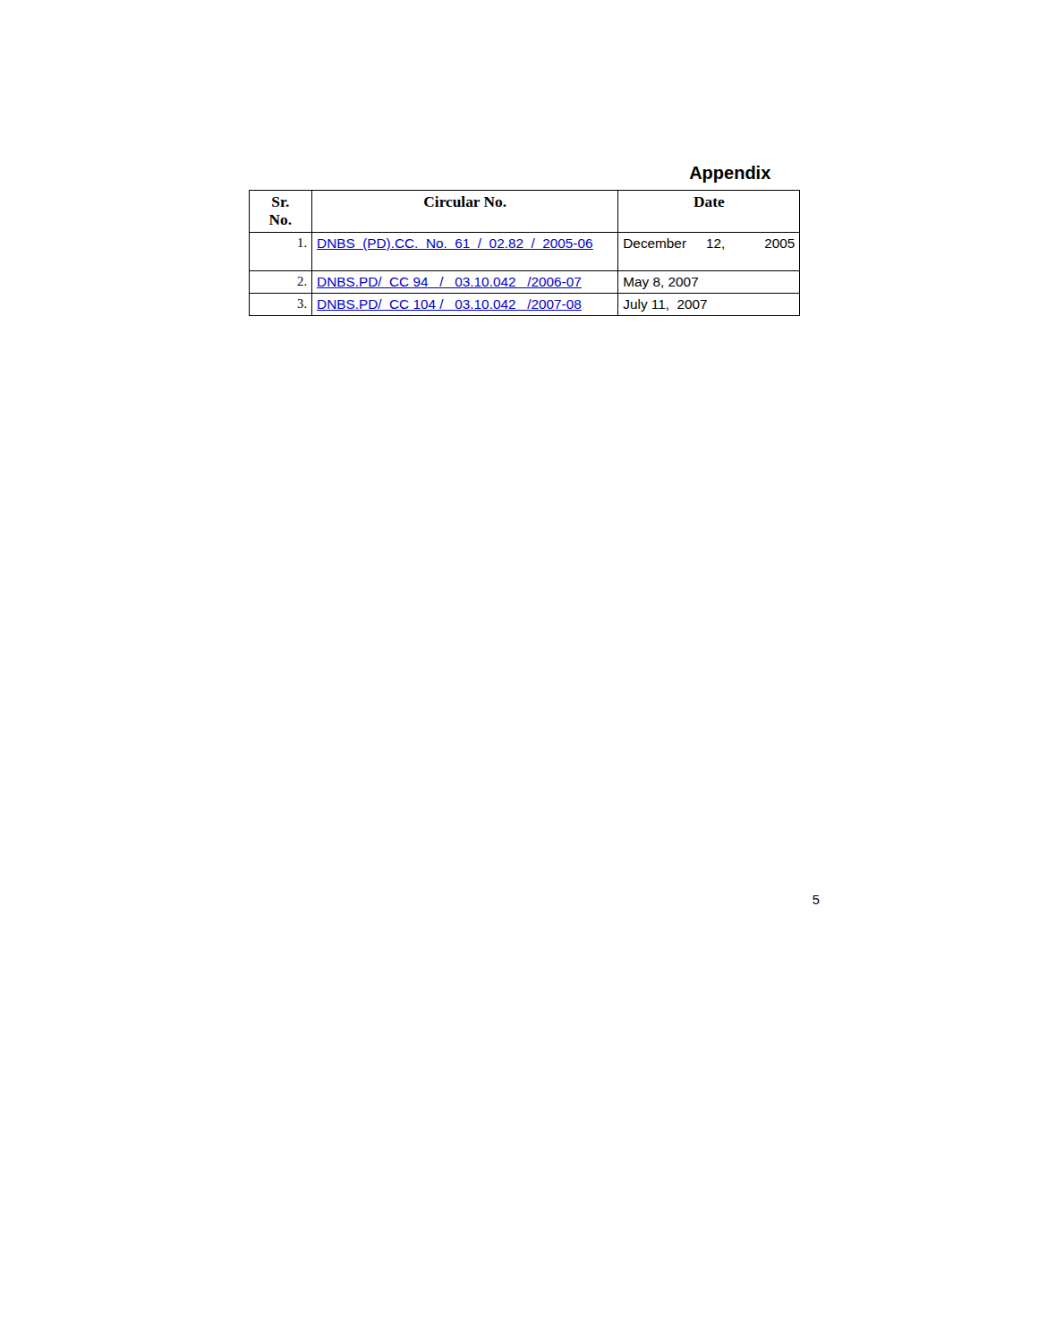Appendix
| Sr. No. | Circular No. | Date |
| --- | --- | --- |
| 1. | DNBS (PD).CC. No. 61 / 02.82 / 2005-06 | December 12, 2005 |
| 2. | DNBS.PD/ CC 94 / 03.10.042 /2006-07 | May 8, 2007 |
| 3. | DNBS.PD/ CC 104 / 03.10.042 /2007-08 | July 11, 2007 |
5